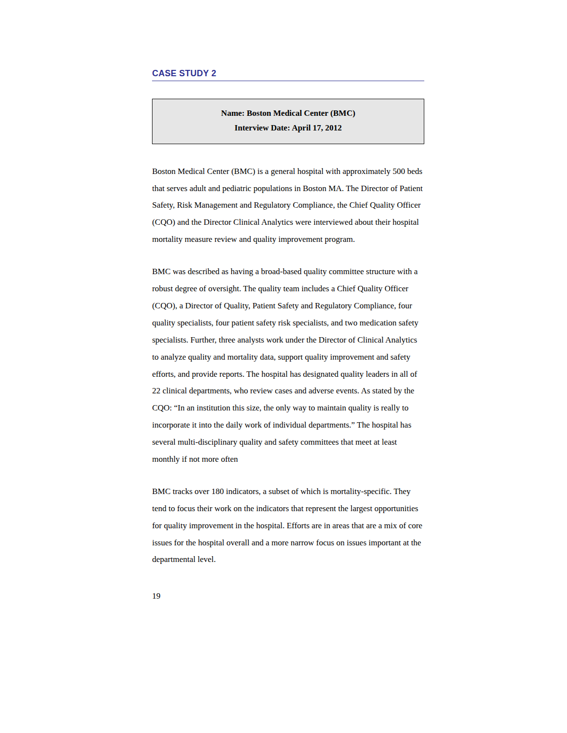CASE STUDY 2
Name: Boston Medical Center (BMC)
Interview Date: April 17, 2012
Boston Medical Center (BMC) is a general hospital with approximately 500 beds that serves adult and pediatric populations in Boston MA. The Director of Patient Safety, Risk Management and Regulatory Compliance, the Chief Quality Officer (CQO) and the Director Clinical Analytics were interviewed about their hospital mortality measure review and quality improvement program.
BMC was described as having a broad-based quality committee structure with a robust degree of oversight. The quality team includes a Chief Quality Officer (CQO), a Director of Quality, Patient Safety and Regulatory Compliance, four quality specialists, four patient safety risk specialists, and two medication safety specialists. Further, three analysts work under the Director of Clinical Analytics to analyze quality and mortality data, support quality improvement and safety efforts, and provide reports. The hospital has designated quality leaders in all of 22 clinical departments, who review cases and adverse events. As stated by the CQO: “In an institution this size, the only way to maintain quality is really to incorporate it into the daily work of individual departments.” The hospital has several multi-disciplinary quality and safety committees that meet at least monthly if not more often
BMC tracks over 180 indicators, a subset of which is mortality-specific. They tend to focus their work on the indicators that represent the largest opportunities for quality improvement in the hospital. Efforts are in areas that are a mix of core issues for the hospital overall and a more narrow focus on issues important at the departmental level.
19